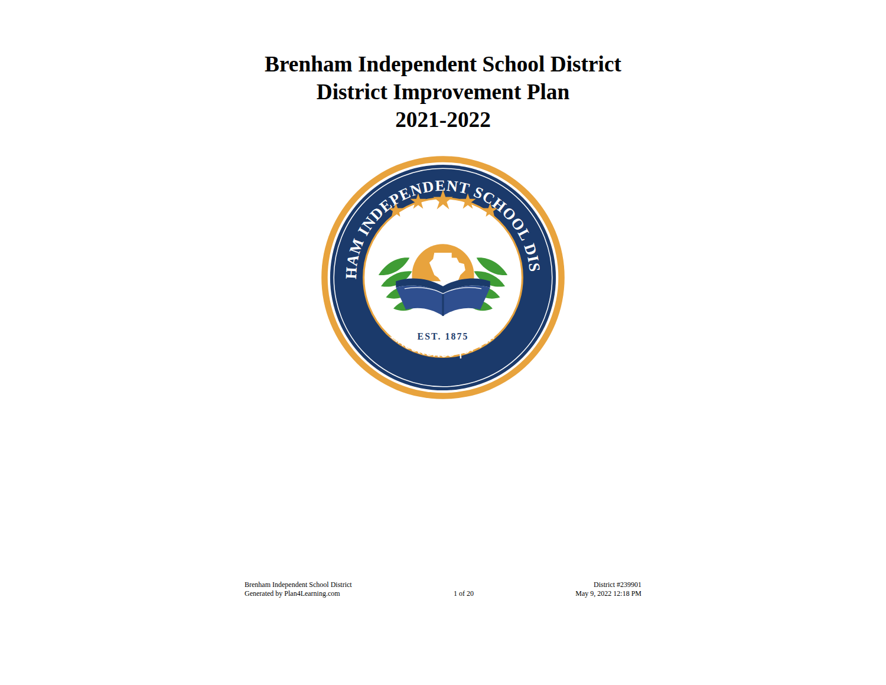Brenham Independent School District
District Improvement Plan
2021-2022
BRENHAM INDEPENDENT SCHOOL DISTRICT Excellence for All EST. 1875
Brenham Independent School District
Generated by Plan4Learning.com
1 of 20
District #239901
May 9, 2022 12:18 PM